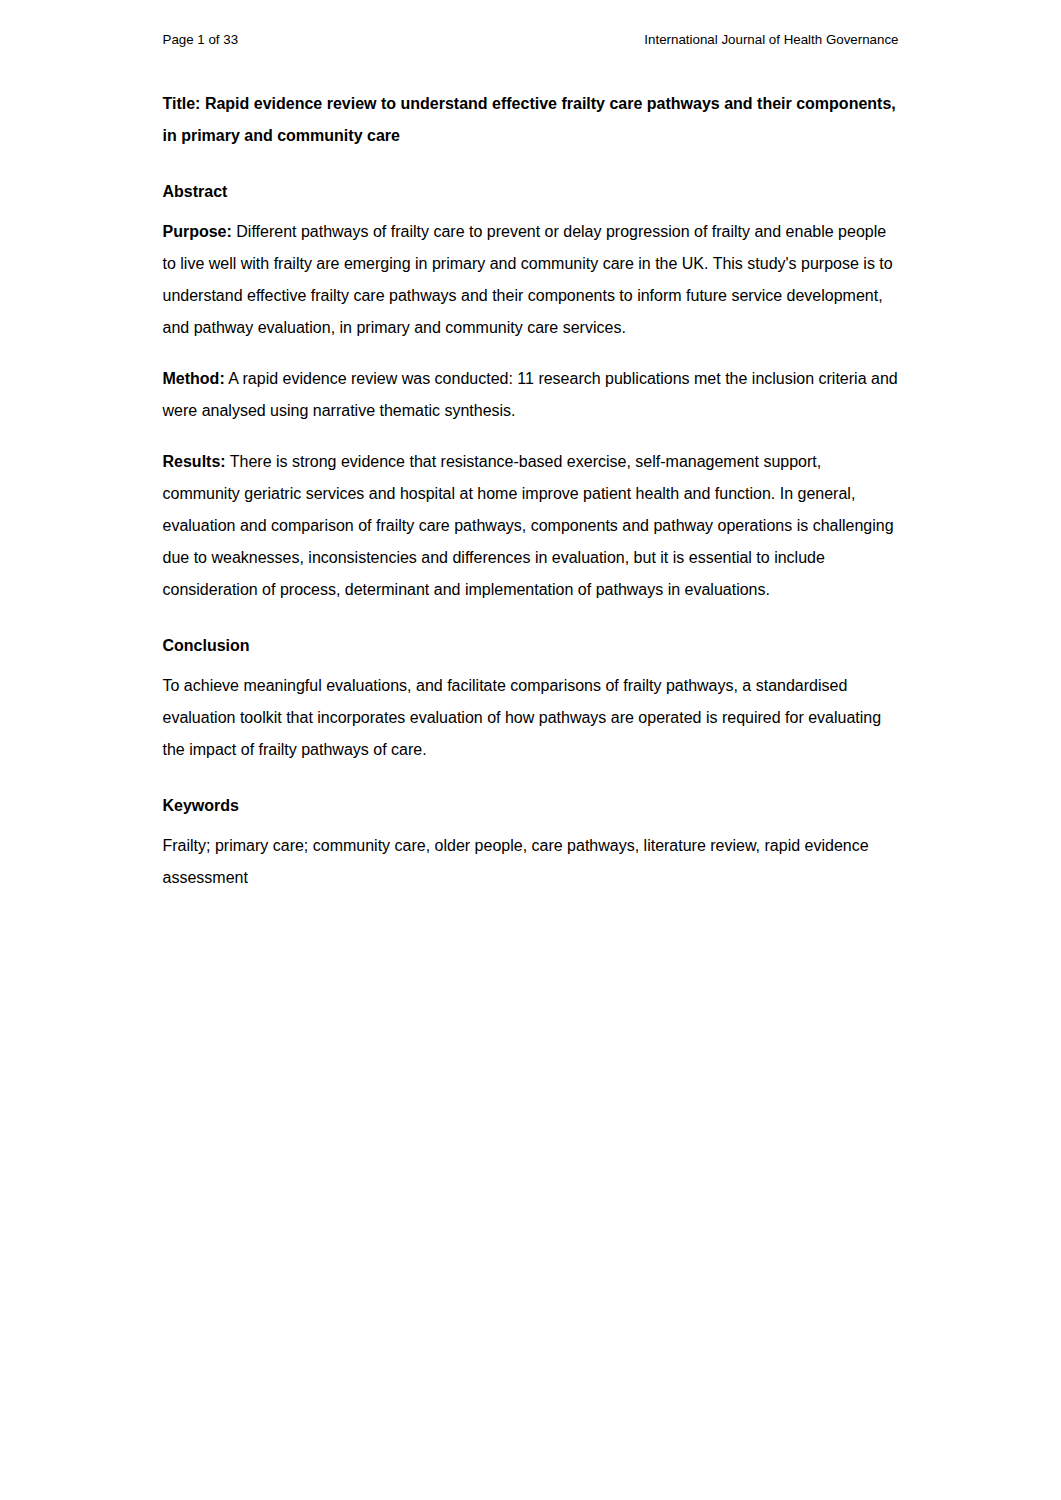Page 1 of 33 International Journal of Health Governance
Title: Rapid evidence review to understand effective frailty care pathways and their components, in primary and community care
Abstract
Purpose: Different pathways of frailty care to prevent or delay progression of frailty and enable people to live well with frailty are emerging in primary and community care in the UK. This study's purpose is to understand effective frailty care pathways and their components to inform future service development, and pathway evaluation, in primary and community care services.
Method: A rapid evidence review was conducted: 11 research publications met the inclusion criteria and were analysed using narrative thematic synthesis.
Results: There is strong evidence that resistance-based exercise, self-management support, community geriatric services and hospital at home improve patient health and function. In general, evaluation and comparison of frailty care pathways, components and pathway operations is challenging due to weaknesses, inconsistencies and differences in evaluation, but it is essential to include consideration of process, determinant and implementation of pathways in evaluations.
Conclusion
To achieve meaningful evaluations, and facilitate comparisons of frailty pathways, a standardised evaluation toolkit that incorporates evaluation of how pathways are operated is required for evaluating the impact of frailty pathways of care.
Keywords
Frailty; primary care; community care, older people, care pathways, literature review, rapid evidence assessment